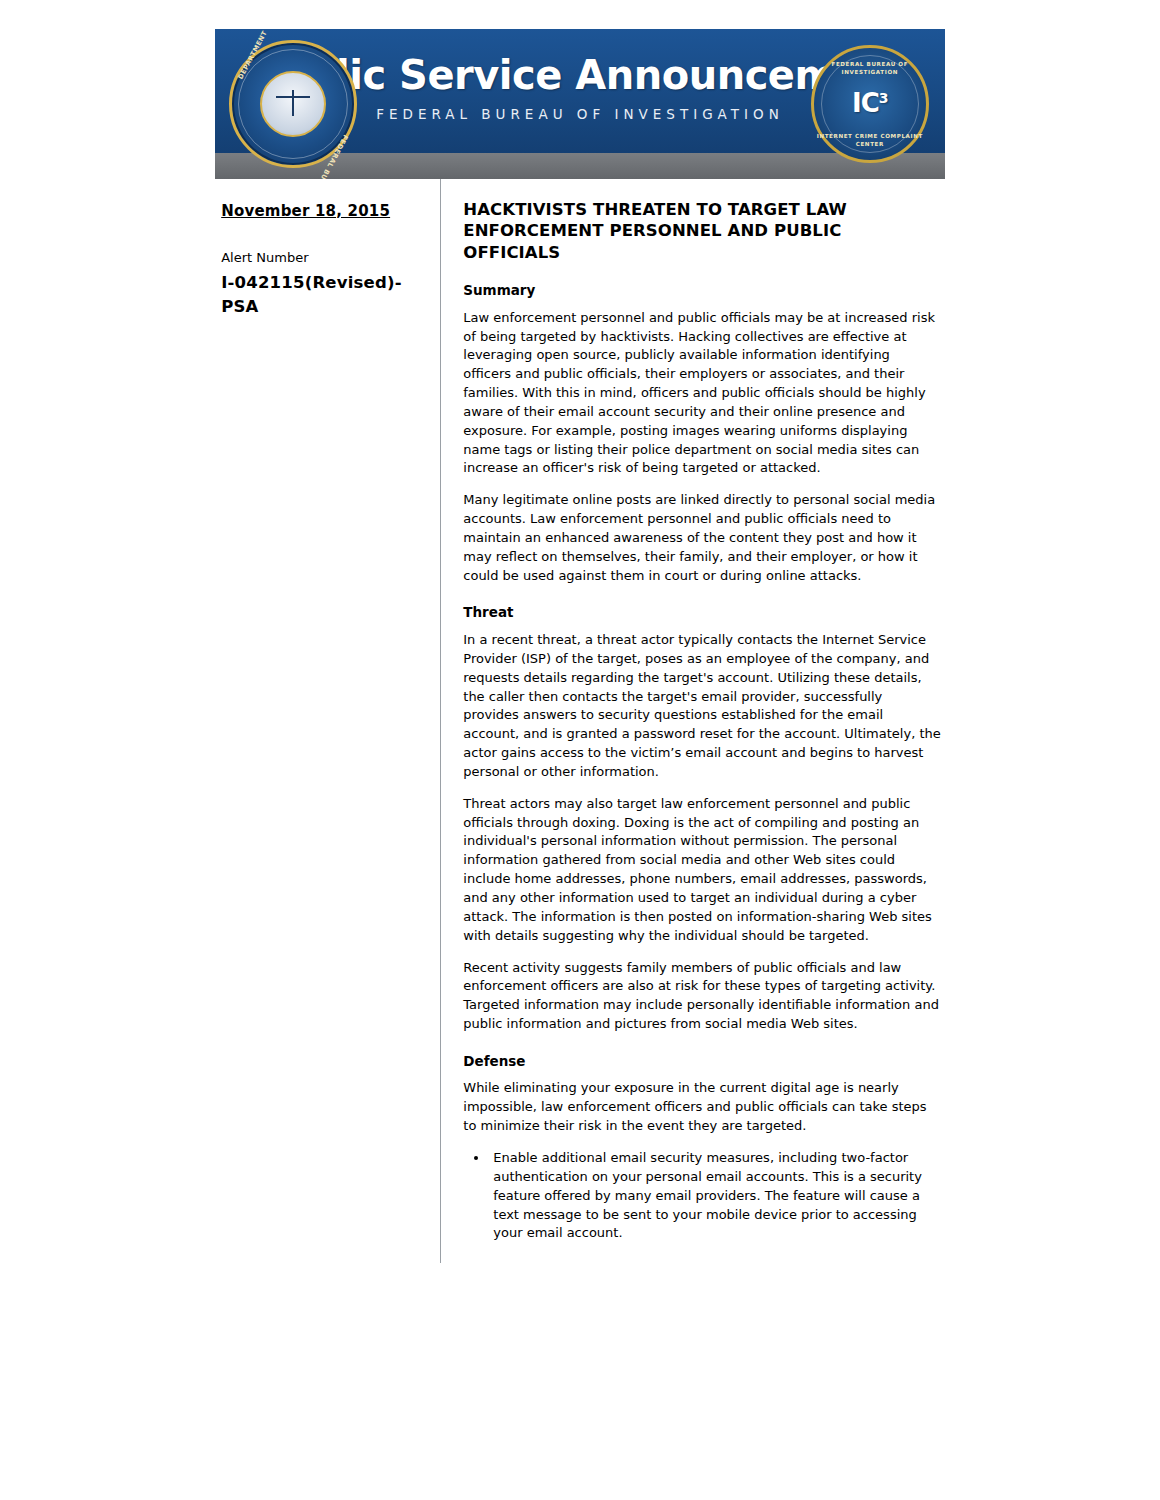DEPARTMENT OF JUSTICE FEDERAL BUREAU OF INVESTIGATION
Public Service Announcement
FEDERAL BUREAU OF INVESTIGATION
FEDERAL BUREAU OF INVESTIGATION
IC3
INTERNET CRIME COMPLAINT CENTER
November 18, 2015
Alert Number
I-042115(Revised)-PSA
HACKTIVISTS THREATEN TO TARGET LAW ENFORCEMENT PERSONNEL AND PUBLIC OFFICIALS
Summary
Law enforcement personnel and public officials may be at increased risk of being targeted by hacktivists. Hacking collectives are effective at leveraging open source, publicly available information identifying officers and public officials, their employers or associates, and their families. With this in mind, officers and public officials should be highly aware of their email account security and their online presence and exposure. For example, posting images wearing uniforms displaying name tags or listing their police department on social media sites can increase an officer's risk of being targeted or attacked.
Many legitimate online posts are linked directly to personal social media accounts. Law enforcement personnel and public officials need to maintain an enhanced awareness of the content they post and how it may reflect on themselves, their family, and their employer, or how it could be used against them in court or during online attacks.
Threat
In a recent threat, a threat actor typically contacts the Internet Service Provider (ISP) of the target, poses as an employee of the company, and requests details regarding the target's account. Utilizing these details, the caller then contacts the target's email provider, successfully provides answers to security questions established for the email account, and is granted a password reset for the account. Ultimately, the actor gains access to the victim’s email account and begins to harvest personal or other information.
Threat actors may also target law enforcement personnel and public officials through doxing. Doxing is the act of compiling and posting an individual's personal information without permission. The personal information gathered from social media and other Web sites could include home addresses, phone numbers, email addresses, passwords, and any other information used to target an individual during a cyber attack. The information is then posted on information-sharing Web sites with details suggesting why the individual should be targeted.
Recent activity suggests family members of public officials and law enforcement officers are also at risk for these types of targeting activity. Targeted information may include personally identifiable information and public information and pictures from social media Web sites.
Defense
While eliminating your exposure in the current digital age is nearly impossible, law enforcement officers and public officials can take steps to minimize their risk in the event they are targeted.
Enable additional email security measures, including two-factor authentication on your personal email accounts. This is a security feature offered by many email providers. The feature will cause a text message to be sent to your mobile device prior to accessing your email account.